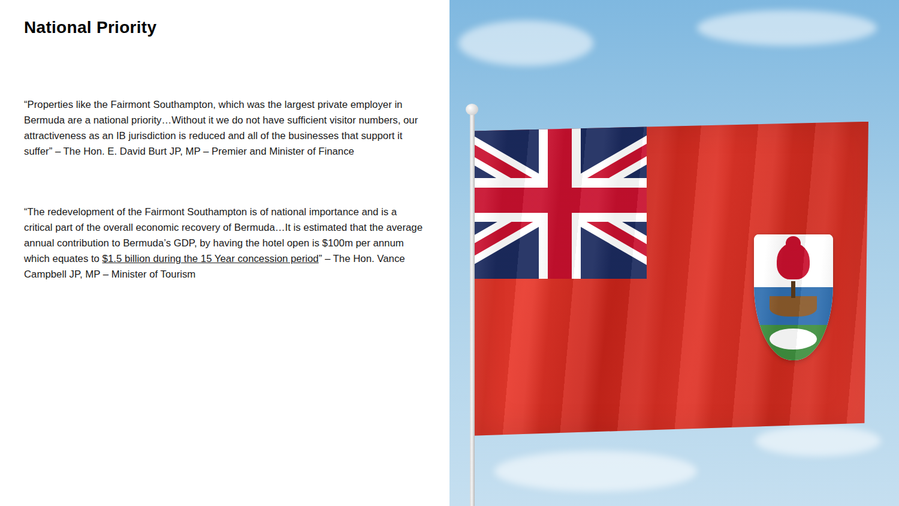National Priority
“Properties like the Fairmont Southampton, which was the largest private employer in Bermuda are a national priority…Without it we do not have sufficient visitor numbers, our attractiveness as an IB jurisdiction is reduced and all of the businesses that support it suffer” – The Hon. E. David Burt JP, MP – Premier and Minister of Finance
“The redevelopment of the Fairmont Southampton is of national importance and is a critical part of the overall economic recovery of Bermuda…It is estimated that the average annual contribution to Bermuda’s GDP, by having the hotel open is $100m per annum which equates to $1.5 billion during the 15 Year concession period” – The Hon. Vance Campbell JP, MP – Minister of Tourism